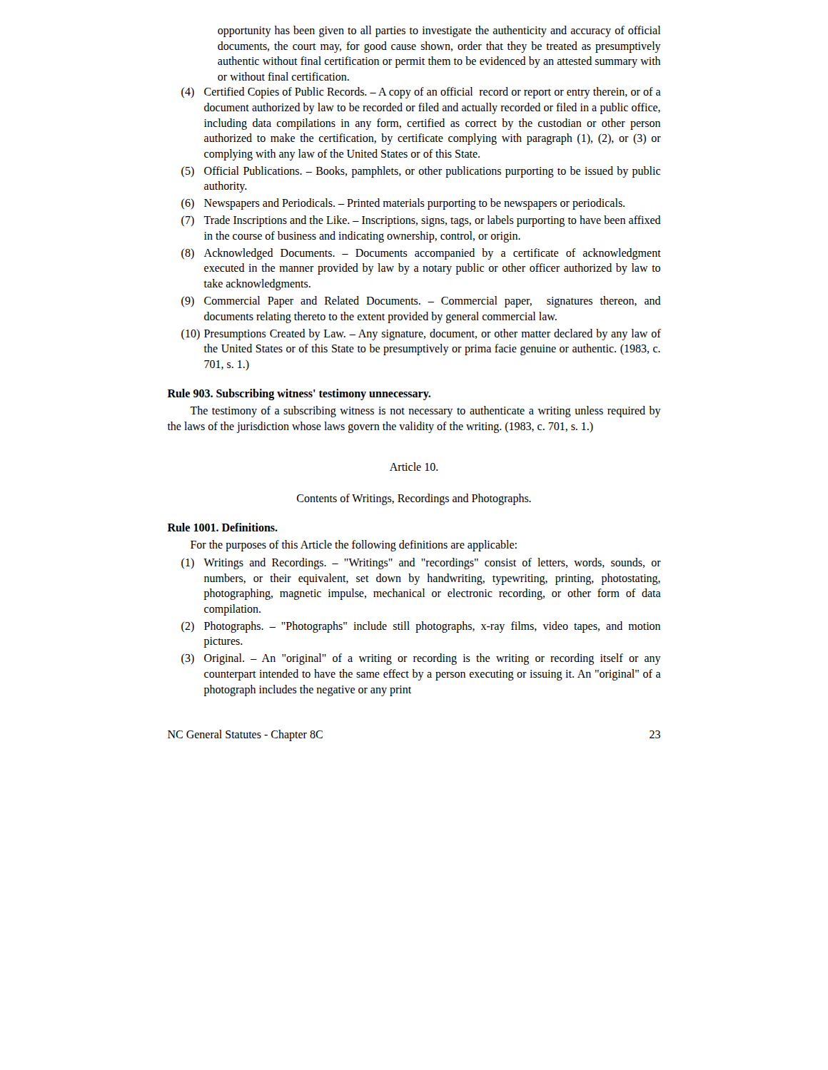opportunity has been given to all parties to investigate the authenticity and accuracy of official documents, the court may, for good cause shown, order that they be treated as presumptively authentic without final certification or permit them to be evidenced by an attested summary with or without final certification.
(4)
Certified Copies of Public Records. – A copy of an official record or report or entry therein, or of a document authorized by law to be recorded or filed and actually recorded or filed in a public office, including data compilations in any form, certified as correct by the custodian or other person authorized to make the certification, by certificate complying with paragraph (1), (2), or (3) or complying with any law of the United States or of this State.
(5)
Official Publications. – Books, pamphlets, or other publications purporting to be issued by public authority.
(6)
Newspapers and Periodicals. – Printed materials purporting to be newspapers or periodicals.
(7)
Trade Inscriptions and the Like. – Inscriptions, signs, tags, or labels purporting to have been affixed in the course of business and indicating ownership, control, or origin.
(8)
Acknowledged Documents. – Documents accompanied by a certificate of acknowledgment executed in the manner provided by law by a notary public or other officer authorized by law to take acknowledgments.
(9)
Commercial Paper and Related Documents. – Commercial paper, signatures thereon, and documents relating thereto to the extent provided by general commercial law.
(10)
Presumptions Created by Law. – Any signature, document, or other matter declared by any law of the United States or of this State to be presumptively or prima facie genuine or authentic. (1983, c. 701, s. 1.)
Rule 903. Subscribing witness' testimony unnecessary.
The testimony of a subscribing witness is not necessary to authenticate a writing unless required by the laws of the jurisdiction whose laws govern the validity of the writing. (1983, c. 701, s. 1.)
Article 10.
Contents of Writings, Recordings and Photographs.
Rule 1001. Definitions.
For the purposes of this Article the following definitions are applicable:
(1)
Writings and Recordings. – "Writings" and "recordings" consist of letters, words, sounds, or numbers, or their equivalent, set down by handwriting, typewriting, printing, photostating, photographing, magnetic impulse, mechanical or electronic recording, or other form of data compilation.
(2)
Photographs. – "Photographs" include still photographs, x-ray films, video tapes, and motion pictures.
(3)
Original. – An "original" of a writing or recording is the writing or recording itself or any counterpart intended to have the same effect by a person executing or issuing it. An "original" of a photograph includes the negative or any print
NC General Statutes - Chapter 8C
23